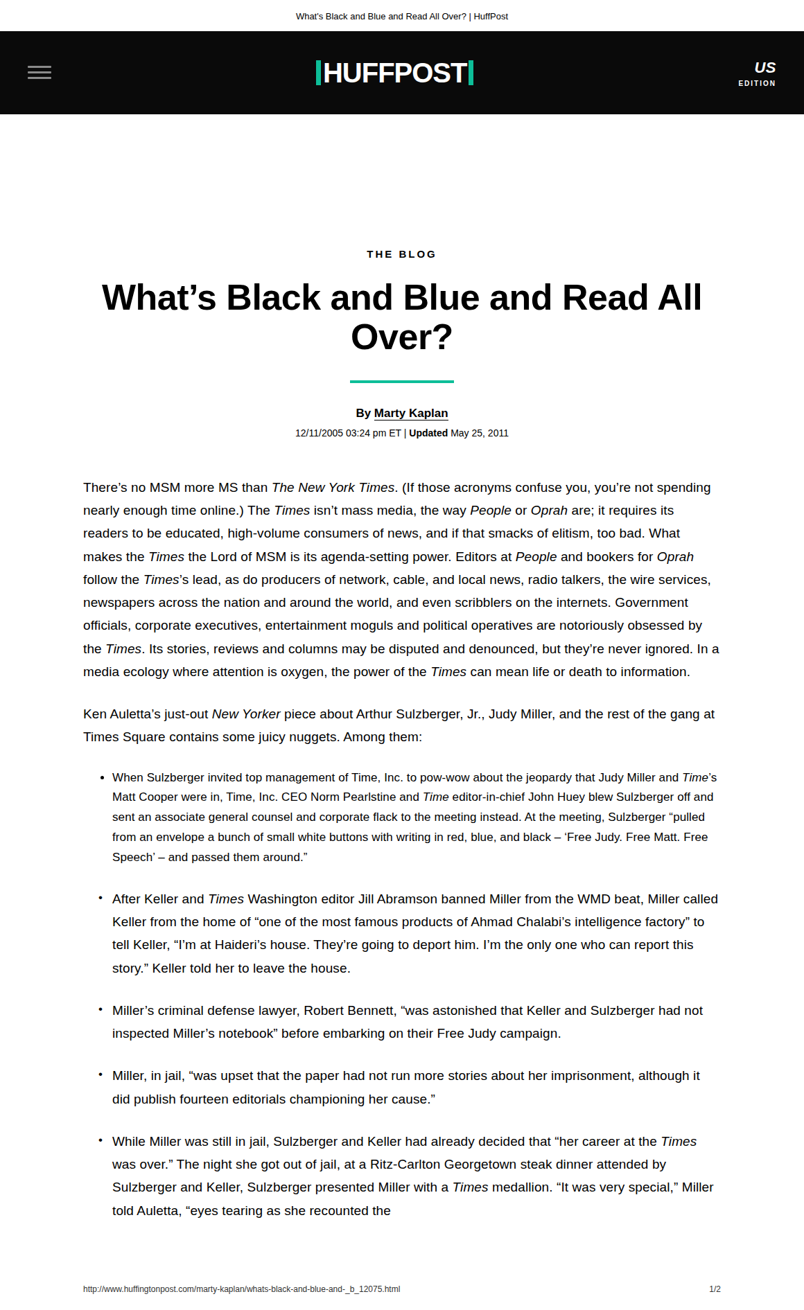What's Black and Blue and Read All Over? | HuffPost
HUFFPOST
US
EDITION
The Blog
What’s Black and Blue and Read All Over?
By Marty Kaplan
12/11/2005 03:24 pm ET | Updated May 25, 2011
There’s no MSM more MS than The New York Times. (If those acronyms confuse you, you’re not spending nearly enough time online.) The Times isn’t mass media, the way People or Oprah are; it requires its readers to be educated, high-volume consumers of news, and if that smacks of elitism, too bad. What makes the Times the Lord of MSM is its agenda-setting power. Editors at People and bookers for Oprah follow the Times’s lead, as do producers of network, cable, and local news, radio talkers, the wire services, newspapers across the nation and around the world, and even scribblers on the internets. Government officials, corporate executives, entertainment moguls and political operatives are notoriously obsessed by the Times. Its stories, reviews and columns may be disputed and denounced, but they’re never ignored. In a media ecology where attention is oxygen, the power of the Times can mean life or death to information.
Ken Auletta’s just-out New Yorker piece about Arthur Sulzberger, Jr., Judy Miller, and the rest of the gang at Times Square contains some juicy nuggets. Among them:
When Sulzberger invited top management of Time, Inc. to pow-wow about the jeopardy that Judy Miller and Time’s Matt Cooper were in, Time, Inc. CEO Norm Pearlstine and Time editor-in-chief John Huey blew Sulzberger off and sent an associate general counsel and corporate flack to the meeting instead. At the meeting, Sulzberger “pulled from an envelope a bunch of small white buttons with writing in red, blue, and black – ‘Free Judy. Free Matt. Free Speech’ – and passed them around.”
After Keller and Times Washington editor Jill Abramson banned Miller from the WMD beat, Miller called Keller from the home of “one of the most famous products of Ahmad Chalabi’s intelligence factory” to tell Keller, “I’m at Haideri’s house. They’re going to deport him. I’m the only one who can report this story.” Keller told her to leave the house.
Miller’s criminal defense lawyer, Robert Bennett, “was astonished that Keller and Sulzberger had not inspected Miller’s notebook” before embarking on their Free Judy campaign.
Miller, in jail, “was upset that the paper had not run more stories about her imprisonment, although it did publish fourteen editorials championing her cause.”
While Miller was still in jail, Sulzberger and Keller had already decided that “her career at the Times was over.” The night she got out of jail, at a Ritz-Carlton Georgetown steak dinner attended by Sulzberger and Keller, Sulzberger presented Miller with a Times medallion. “It was very special,” Miller told Auletta, “eyes tearing as she recounted the
http://www.huffingtonpost.com/marty-kaplan/whats-black-and-blue-and-_b_12075.html 1/2